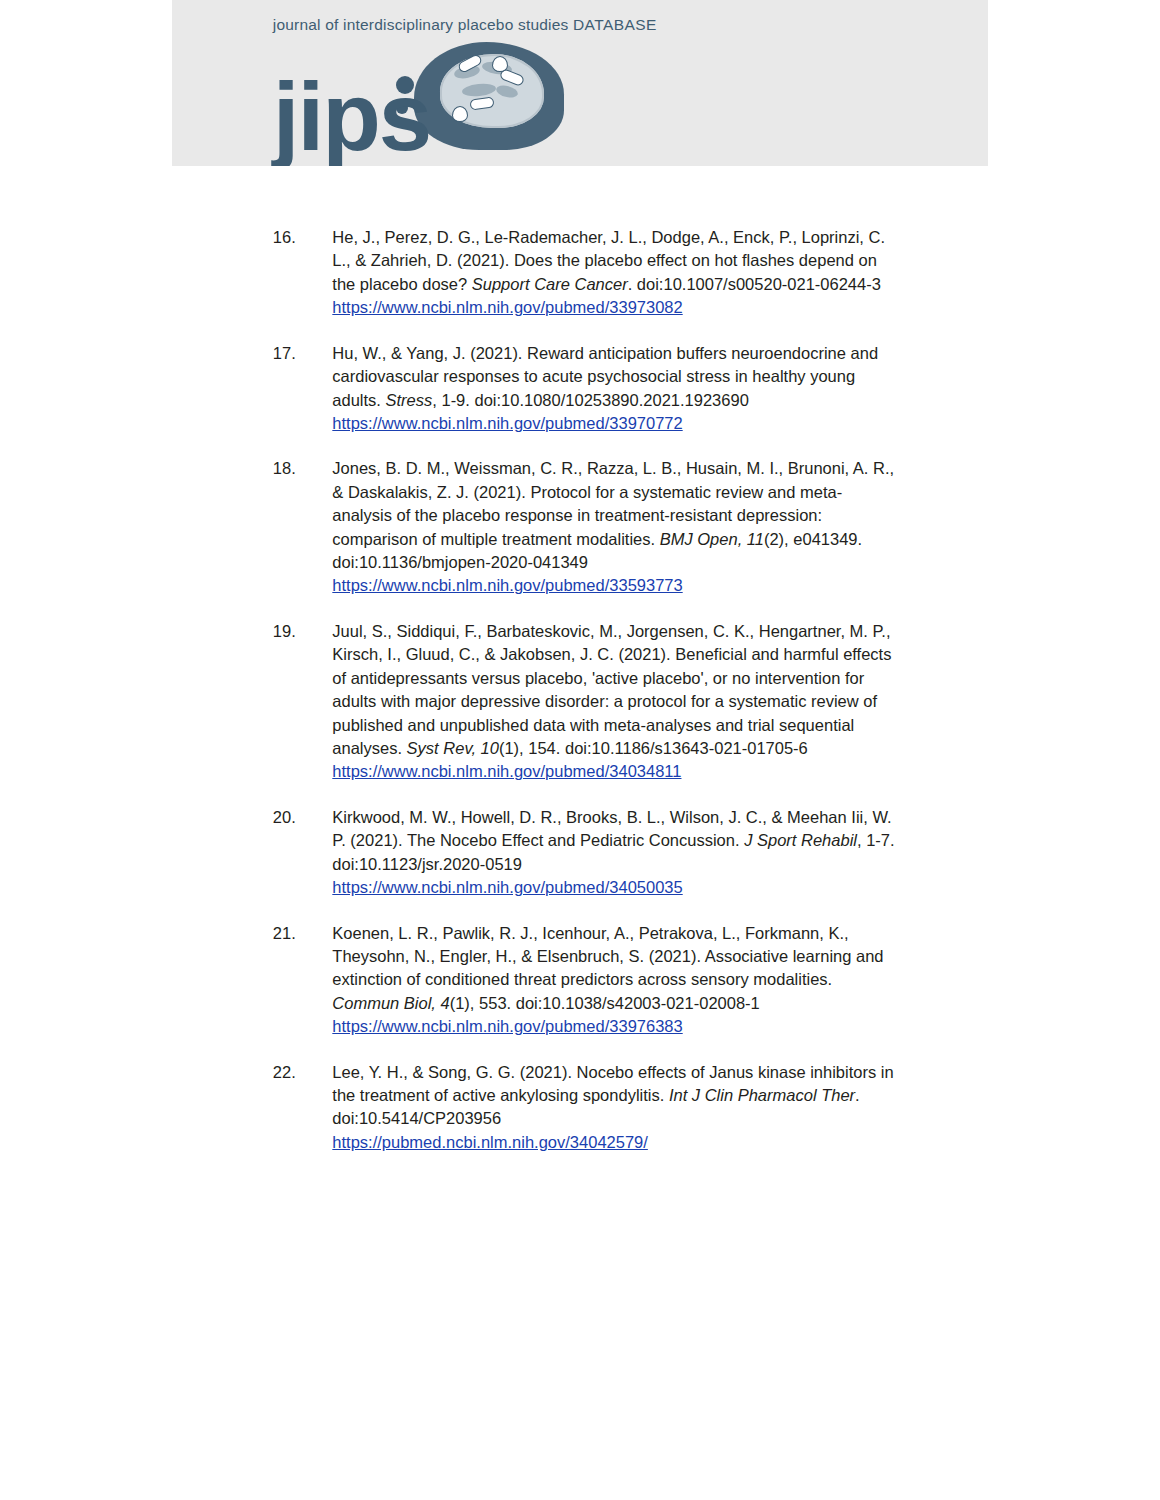journal of interdisciplinary placebo studies DATABASE
jips
16.
He, J., Perez, D. G., Le-Rademacher, J. L., Dodge, A., Enck, P., Loprinzi, C. L., & Zahrieh, D. (2021). Does the placebo effect on hot flashes depend on the placebo dose? Support Care Cancer. doi:10.1007/s00520-021-06244-3 https://www.ncbi.nlm.nih.gov/pubmed/33973082
17.
Hu, W., & Yang, J. (2021). Reward anticipation buffers neuroendocrine and cardiovascular responses to acute psychosocial stress in healthy young adults. Stress, 1-9. doi:10.1080/10253890.2021.1923690 https://www.ncbi.nlm.nih.gov/pubmed/33970772
18.
Jones, B. D. M., Weissman, C. R., Razza, L. B., Husain, M. I., Brunoni, A. R., & Daskalakis, Z. J. (2021). Protocol for a systematic review and meta-analysis of the placebo response in treatment-resistant depression: comparison of multiple treatment modalities. BMJ Open, 11(2), e041349. doi:10.1136/bmjopen-2020-041349 https://www.ncbi.nlm.nih.gov/pubmed/33593773
19.
Juul, S., Siddiqui, F., Barbateskovic, M., Jorgensen, C. K., Hengartner, M. P., Kirsch, I., Gluud, C., & Jakobsen, J. C. (2021). Beneficial and harmful effects of antidepressants versus placebo, 'active placebo', or no intervention for adults with major depressive disorder: a protocol for a systematic review of published and unpublished data with meta-analyses and trial sequential analyses. Syst Rev, 10(1), 154. doi:10.1186/s13643-021-01705-6 https://www.ncbi.nlm.nih.gov/pubmed/34034811
20.
Kirkwood, M. W., Howell, D. R., Brooks, B. L., Wilson, J. C., & Meehan Iii, W. P. (2021). The Nocebo Effect and Pediatric Concussion. J Sport Rehabil, 1-7. doi:10.1123/jsr.2020-0519 https://www.ncbi.nlm.nih.gov/pubmed/34050035
21.
Koenen, L. R., Pawlik, R. J., Icenhour, A., Petrakova, L., Forkmann, K., Theysohn, N., Engler, H., & Elsenbruch, S. (2021). Associative learning and extinction of conditioned threat predictors across sensory modalities. Commun Biol, 4(1), 553. doi:10.1038/s42003-021-02008-1 https://www.ncbi.nlm.nih.gov/pubmed/33976383
22.
Lee, Y. H., & Song, G. G. (2021). Nocebo effects of Janus kinase inhibitors in the treatment of active ankylosing spondylitis. Int J Clin Pharmacol Ther. doi:10.5414/CP203956 https://pubmed.ncbi.nlm.nih.gov/34042579/